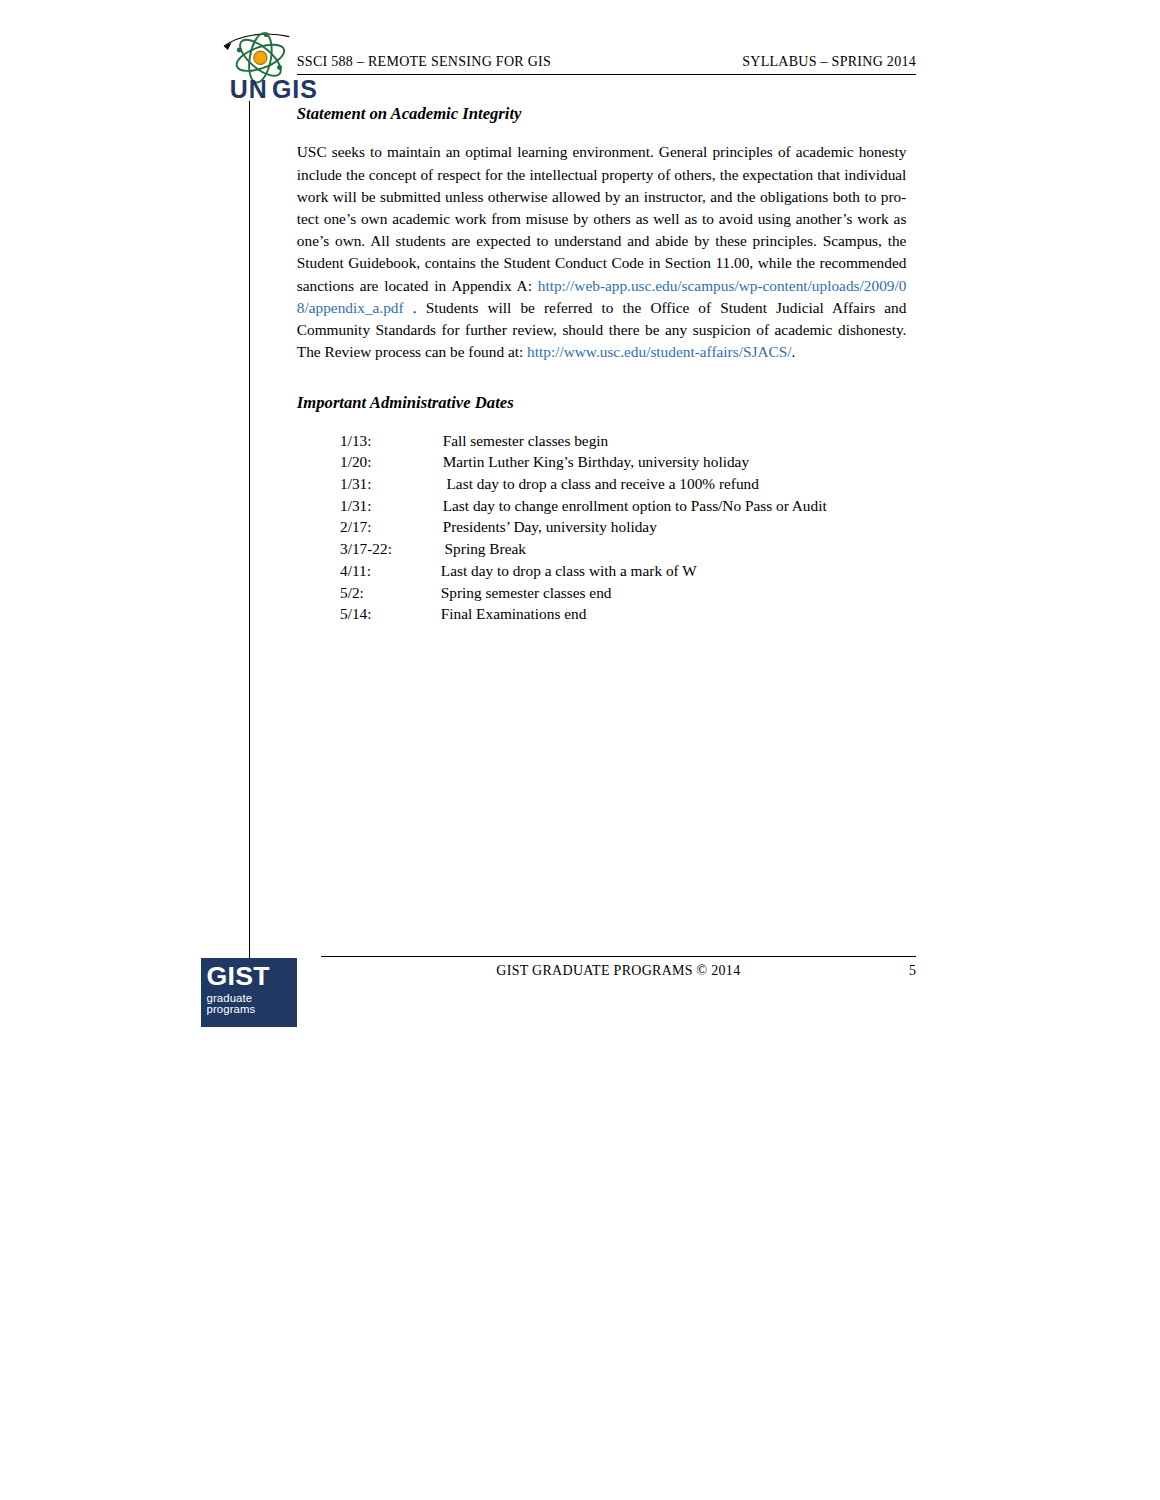UN GIS
SSCI 588 – REMOTE SENSING FOR GIS
SYLLABUS – SPRING 2014
Statement on Academic Integrity
USC seeks to maintain an optimal learning environment. General principles of academic honesty include the concept of respect for the intellectual property of others, the expectation that individual work will be submitted unless otherwise allowed by an instructor, and the obligations both to protect one’s own academic work from misuse by others as well as to avoid using another’s work as one’s own. All students are expected to understand and abide by these principles. Scampus, the Student Guidebook, contains the Student Conduct Code in Section 11.00, while the recommended sanctions are located in Appendix A: http://web-app.usc.edu/scampus/wp-content/uploads/2009/08/appendix_a.pdf . Students will be referred to the Office of Student Judicial Affairs and Community Standards for further review, should there be any suspicion of academic dishonesty. The Review process can be found at: http://www.usc.edu/student-affairs/SJACS/.
Important Administrative Dates
| 1/13: | Fall semester classes begin |
| 1/20: | Martin Luther King’s Birthday, university holiday |
| 1/31: | Last day to drop a class and receive a 100% refund |
| 1/31: | Last day to change enrollment option to Pass/No Pass or Audit |
| 2/17: | Presidents’ Day, university holiday |
| 3/17-22: | Spring Break |
| 4/11: | Last day to drop a class with a mark of W |
| 5/2: | Spring semester classes end |
| 5/14: | Final Examinations end |
GIST GRADUATE PROGRAMS © 2014
5
GIST
graduate programs